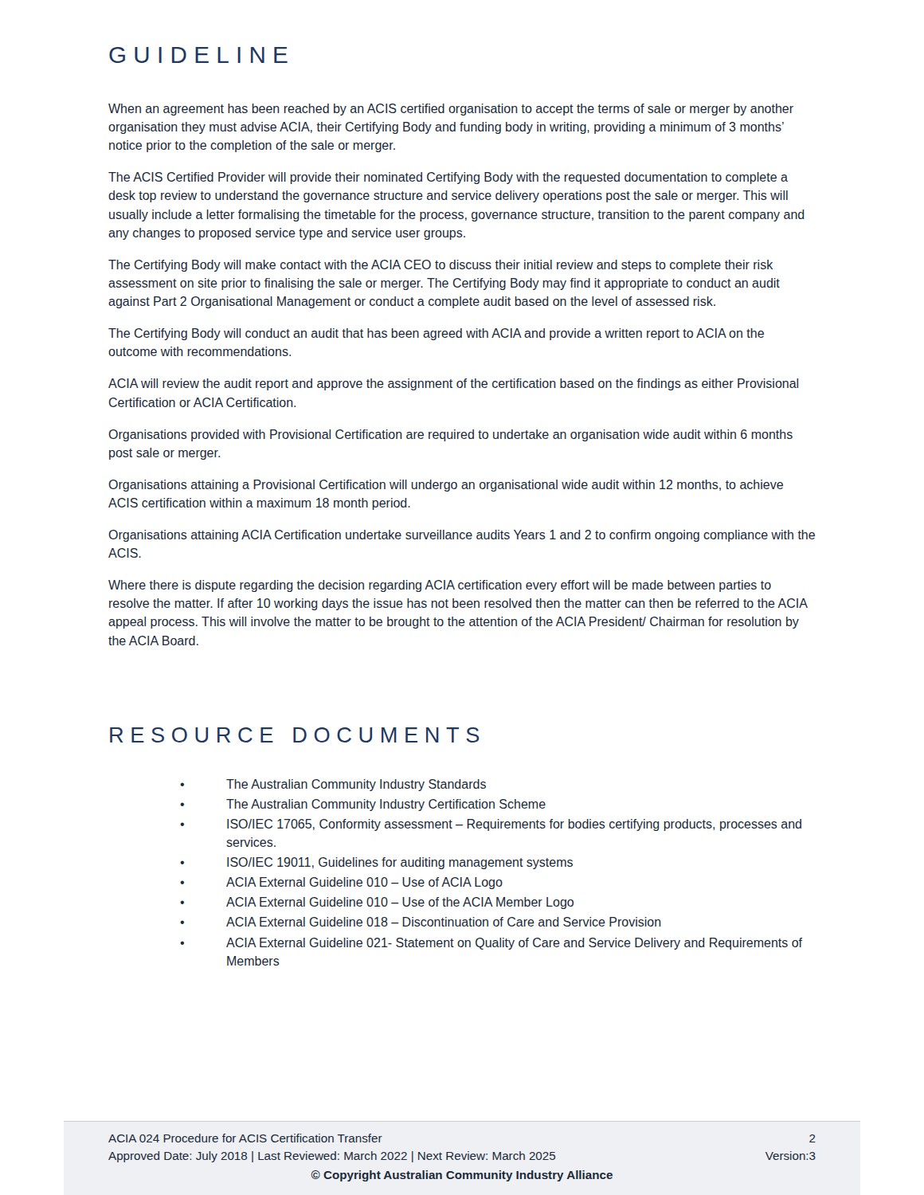GUIDELINE
When an agreement has been reached by an ACIS certified organisation to accept the terms of sale or merger by another organisation they must advise ACIA, their Certifying Body and funding body in writing, providing a minimum of 3 months’ notice prior to the completion of the sale or merger.
The ACIS Certified Provider will provide their nominated Certifying Body with the requested documentation to complete a desk top review to understand the governance structure and service delivery operations post the sale or merger. This will usually include a letter formalising the timetable for the process, governance structure, transition to the parent company and any changes to proposed service type and service user groups.
The Certifying Body will make contact with the ACIA CEO to discuss their initial review and steps to complete their risk assessment on site prior to finalising the sale or merger. The Certifying Body may find it appropriate to conduct an audit against Part 2 Organisational Management or conduct a complete audit based on the level of assessed risk.
The Certifying Body will conduct an audit that has been agreed with ACIA and provide a written report to ACIA on the outcome with recommendations.
ACIA will review the audit report and approve the assignment of the certification based on the findings as either Provisional Certification or ACIA Certification.
Organisations provided with Provisional Certification are required to undertake an organisation wide audit within 6 months post sale or merger.
Organisations attaining a Provisional Certification will undergo an organisational wide audit within 12 months, to achieve ACIS certification within a maximum 18 month period.
Organisations attaining ACIA Certification undertake surveillance audits Years 1 and 2 to confirm ongoing compliance with the ACIS.
Where there is dispute regarding the decision regarding ACIA certification every effort will be made between parties to resolve the matter. If after 10 working days the issue has not been resolved then the matter can then be referred to the ACIA appeal process. This will involve the matter to be brought to the attention of the ACIA President/ Chairman for resolution by the ACIA Board.
RESOURCE DOCUMENTS
The Australian Community Industry Standards
The Australian Community Industry Certification Scheme
ISO/IEC 17065, Conformity assessment – Requirements for bodies certifying products, processes and services.
ISO/IEC 19011, Guidelines for auditing management systems
ACIA External Guideline 010 – Use of ACIA Logo
ACIA External Guideline 010 – Use of the ACIA Member Logo
ACIA External Guideline 018 – Discontinuation of Care and Service Provision
ACIA External Guideline 021- Statement on Quality of Care and Service Delivery and Requirements of Members
ACIA 024 Procedure for ACIS Certification Transfer
2
Approved Date: July 2018 | Last Reviewed: March 2022 | Next Review: March 2025
Version:3
© Copyright Australian Community Industry Alliance